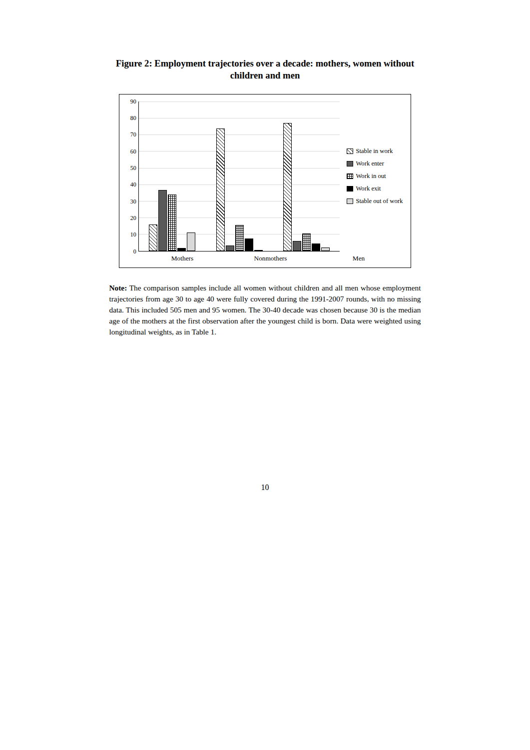Figure 2: Employment trajectories over a decade: mothers, women without children and men
90 80 70 60 50 40 30 20 10 0
Stable in work
Work enter
Work in out
Work exit
Stable out of work
Mothers Nonmothers Men
Note: The comparison samples include all women without children and all men whose employment trajectories from age 30 to age 40 were fully covered during the 1991-2007 rounds, with no missing data. This included 505 men and 95 women. The 30-40 decade was chosen because 30 is the median age of the mothers at the first observation after the youngest child is born. Data were weighted using longitudinal weights, as in Table 1.
10